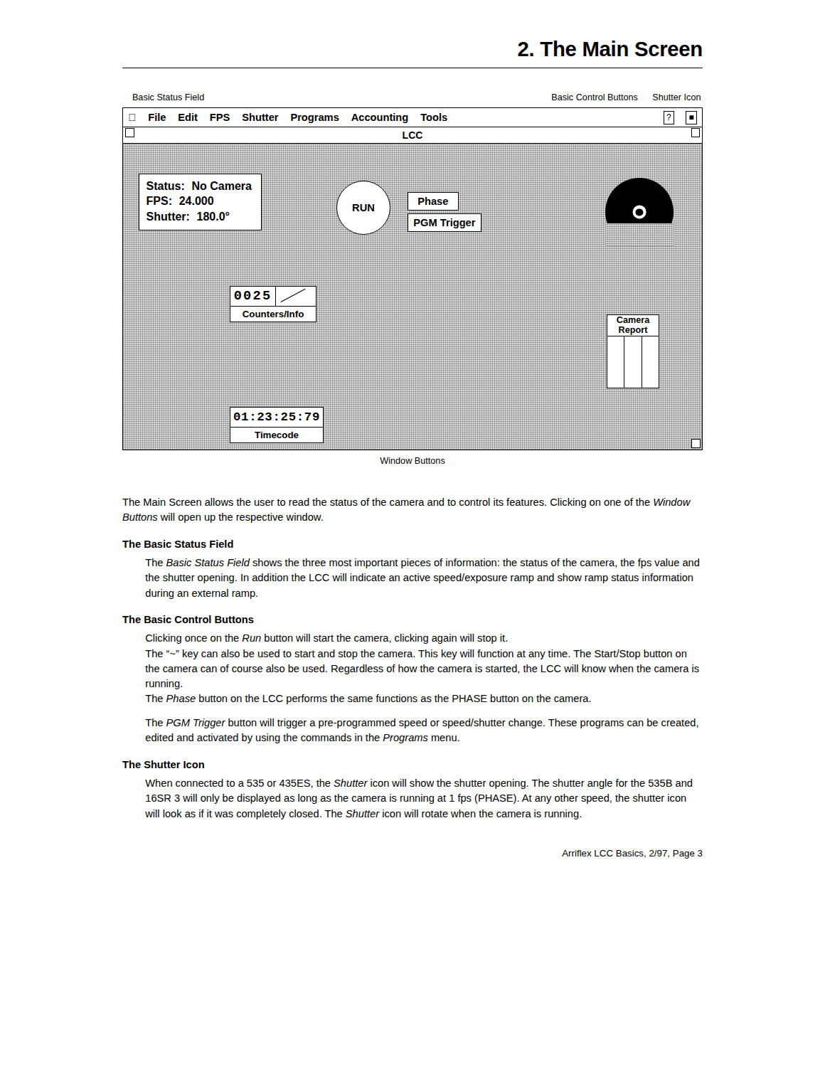2. The Main Screen
Basic Status Field Basic Control Buttons Shutter Icon
 File Edit FPS Shutter Programs Accounting Tools ? ■
LCC
Status:No Camera
FPS:24.000
Shutter:180.0°
RUN
Phase
PGM Trigger
0025
Counters/Info
01:23:25:79
Timecode
Camera
Report
Window Buttons
The Main Screen allows the user to read the status of the camera and to control its features. Clicking on one of the Window Buttons will open up the respective window.
The Basic Status Field
The Basic Status Field shows the three most important pieces of information: the status of the camera, the fps value and the shutter opening. In addition the LCC will indicate an active speed/exposure ramp and show ramp status information during an external ramp.
The Basic Control Buttons
Clicking once on the Run button will start the camera, clicking again will stop it.
The “~” key can also be used to start and stop the camera. This key will function at any time. The Start/Stop button on the camera can of course also be used. Regardless of how the camera is started, the LCC will know when the camera is running.
The Phase button on the LCC performs the same functions as the PHASE button on the camera.
The PGM Trigger button will trigger a pre-programmed speed or speed/shutter change. These programs can be created, edited and activated by using the commands in the Programs menu.
The Shutter Icon
When connected to a 535 or 435ES, the Shutter icon will show the shutter opening. The shutter angle for the 535B and 16SR 3 will only be displayed as long as the camera is running at 1 fps (PHASE). At any other speed, the shutter icon will look as if it was completely closed. The Shutter icon will rotate when the camera is running.
Arriflex LCC Basics, 2/97, Page 3